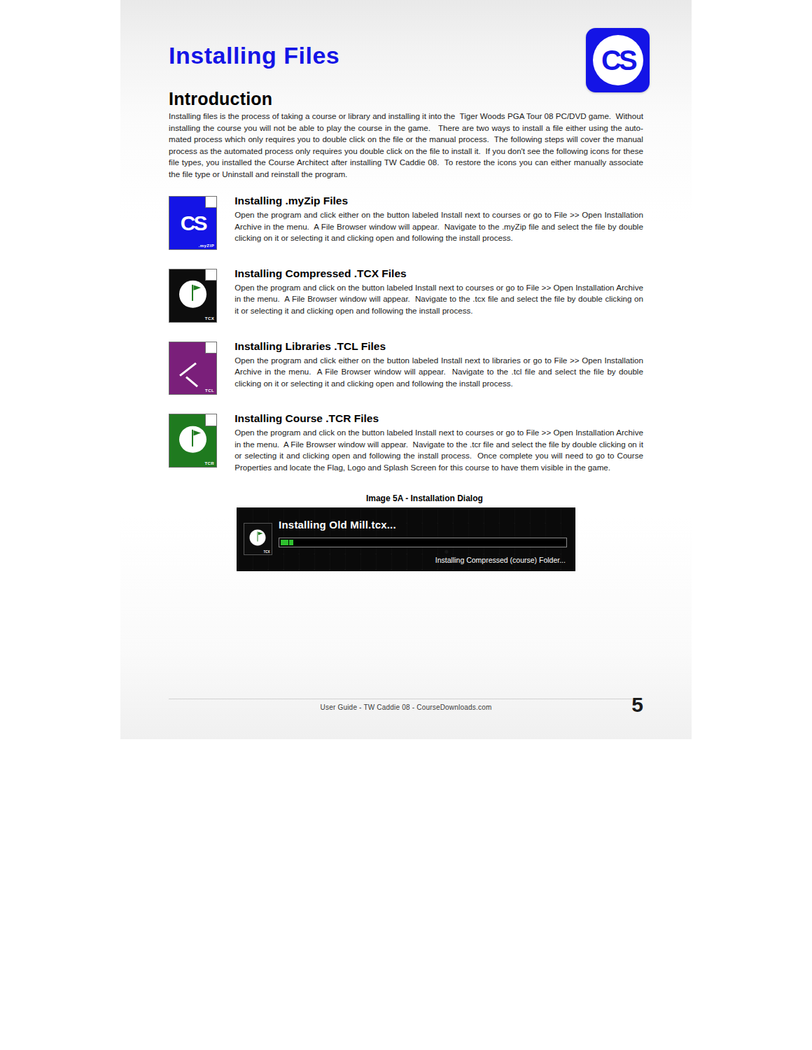Installing Files
Introduction
Installing files is the process of taking a course or library and installing it into the Tiger Woods PGA Tour 08 PC/DVD game. Without installing the course you will not be able to play the course in the game. There are two ways to install a file either using the automated process which only requires you to double click on the file or the manual process. The following steps will cover the manual process as the automated process only requires you double click on the file to install it. If you don't see the following icons for these file types, you installed the Course Architect after installing TW Caddie 08. To restore the icons you can either manually associate the file type or Uninstall and reinstall the program.
CS
.myZIP
Installing .myZip Files
Open the program and click either on the button labeled Install next to courses or go to File >> Open Installation Archive in the menu. A File Browser window will appear. Navigate to the .myZip file and select the file by double clicking on it or selecting it and clicking open and following the install process.
TCX
Installing Compressed .TCX Files
Open the program and click on the button labeled Install next to courses or go to File >> Open Installation Archive in the menu. A File Browser window will appear. Navigate to the .tcx file and select the file by double clicking on it or selecting it and clicking open and following the install process.
TCL
Installing Libraries .TCL Files
Open the program and click either on the button labeled Install next to libraries or go to File >> Open Installation Archive in the menu. A File Browser window will appear. Navigate to the .tcl file and select the file by double clicking on it or selecting it and clicking open and following the install process.
TCR
Installing Course .TCR Files
Open the program and click on the button labeled Install next to courses or go to File >> Open Installation Archive in the menu. A File Browser window will appear. Navigate to the .tcr file and select the file by double clicking on it or selecting it and clicking open and following the install process. Once complete you will need to go to Course Properties and locate the Flag, Logo and Splash Screen for this course to have them visible in the game.
Image 5A - Installation Dialog
TCX
Installing Old Mill.tcx...
Installing Compressed (course) Folder...
User Guide - TW Caddie 08 - CourseDownloads.com
5